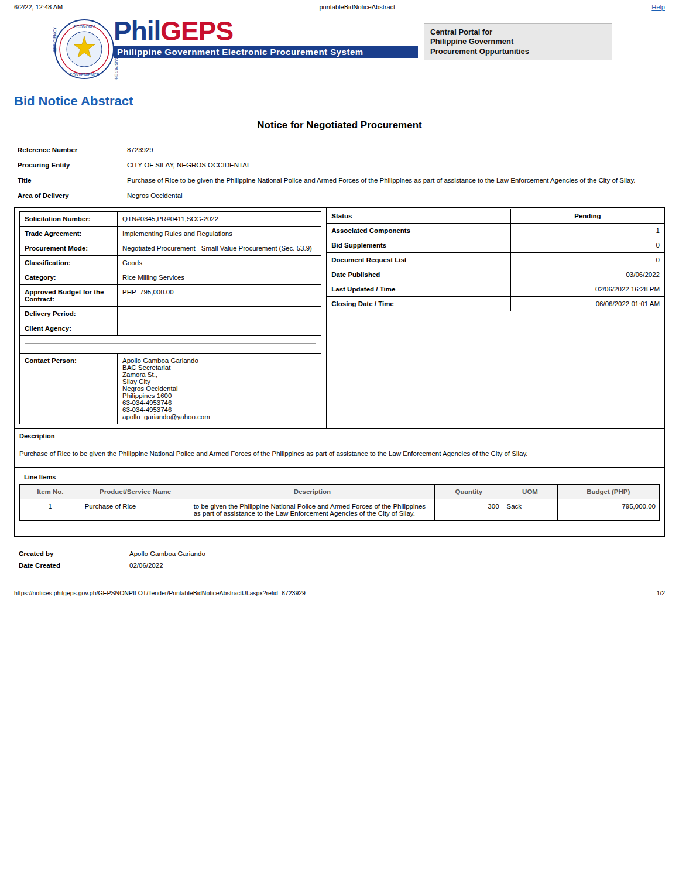6/2/22, 12:48 AM printableBidNoticeAbstract Help
ECONOMY CONVENIENCE EFFICIENCY TRANSPARENCY
PhilGEPS
Philippine Government Electronic Procurement System
Central Portal for
Philippine Government
Procurement Oppurtunities
Bid Notice Abstract
Notice for Negotiated Procurement
| Reference Number | 8723929 |
| Procuring Entity | CITY OF SILAY, NEGROS OCCIDENTAL |
| Title | Purchase of Rice to be given the Philippine National Police and Armed Forces of the Philippines as part of assistance to the Law Enforcement Agencies of the City of Silay. |
| Area of Delivery | Negros Occidental |
| / Solicitation Number: / QTN#0345,PR#0411,SCG-2022 / / Trade Agreement: / Implementing Rules and Regulations / / Procurement Mode: / Negotiated Procurement - Small Value Procurement (Sec. 53.9) / / Classification: / Goods / / Category: / Rice Milling Services / / Approved Budget for the Contract: / PHP 795,000.00 / / Delivery Period: / / / Client Agency: / / / Contact Person: / Apollo Gamboa Gariando BAC Secretariat Zamora St., Silay City Negros Occidental Philippines 1600 63-034-4953746 63-034-4953746 apollo_gariando@yahoo.com / | / Status / Pending / / Associated Components / 1 / / Bid Supplements / 0 / / Document Request List / 0 / / Date Published / 03/06/2022 / / Last Updated / Time / 02/06/2022 16:28 PM / / Closing Date / Time / 06/06/2022 01:01 AM / |
Description
Purchase of Rice to be given the Philippine National Police and Armed Forces of the Philippines as part of assistance to the Law Enforcement Agencies of the City of Silay.
Line Items
| Item No. | Product/Service Name | Description | Quantity | UOM | Budget (PHP) |
| --- | --- | --- | --- | --- | --- |
| 1 | Purchase of Rice | to be given the Philippine National Police and Armed Forces of the Philippines as part of assistance to the Law Enforcement Agencies of the City of Silay. | 300 | Sack | 795,000.00 |
| Created by | Apollo Gamboa Gariando |
| Date Created | 02/06/2022 |
https://notices.philgeps.gov.ph/GEPSNONPILOT/Tender/PrintableBidNoticeAbstractUI.aspx?refid=8723929 1/2